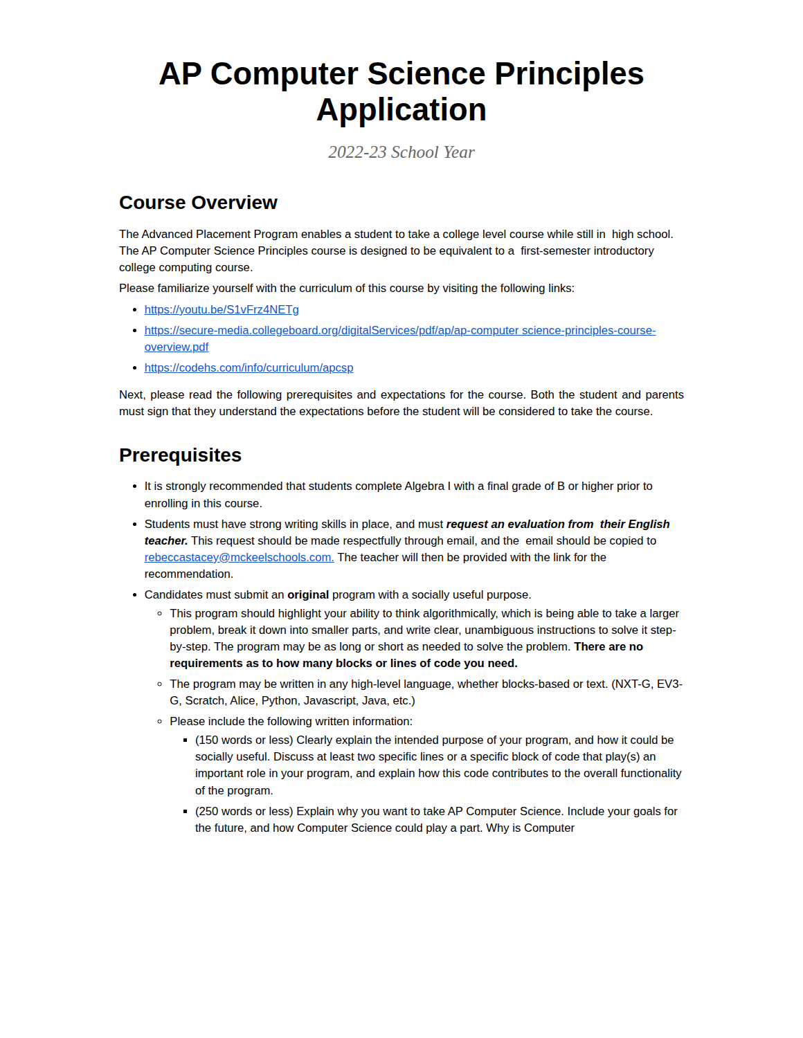AP Computer Science Principles Application
2022-23 School Year
Course Overview
The Advanced Placement Program enables a student to take a college level course while still in high school. The AP Computer Science Principles course is designed to be equivalent to a first-semester introductory college computing course.
Please familiarize yourself with the curriculum of this course by visiting the following links:
https://youtu.be/S1vFrz4NETg
https://secure-media.collegeboard.org/digitalServices/pdf/ap/ap-computer science-principles-course-overview.pdf
https://codehs.com/info/curriculum/apcsp
Next, please read the following prerequisites and expectations for the course. Both the student and parents must sign that they understand the expectations before the student will be considered to take the course.
Prerequisites
It is strongly recommended that students complete Algebra I with a final grade of B or higher prior to enrolling in this course.
Students must have strong writing skills in place, and must request an evaluation from their English teacher. This request should be made respectfully through email, and the email should be copied to rebeccastacey@mckeelschools.com. The teacher will then be provided with the link for the recommendation.
Candidates must submit an original program with a socially useful purpose.
This program should highlight your ability to think algorithmically, which is being able to take a larger problem, break it down into smaller parts, and write clear, unambiguous instructions to solve it step-by-step. The program may be as long or short as needed to solve the problem. There are no requirements as to how many blocks or lines of code you need.
The program may be written in any high-level language, whether blocks-based or text. (NXT-G, EV3-G, Scratch, Alice, Python, Javascript, Java, etc.)
Please include the following written information:
(150 words or less) Clearly explain the intended purpose of your program, and how it could be socially useful. Discuss at least two specific lines or a specific block of code that play(s) an important role in your program, and explain how this code contributes to the overall functionality of the program.
(250 words or less) Explain why you want to take AP Computer Science. Include your goals for the future, and how Computer Science could play a part. Why is Computer